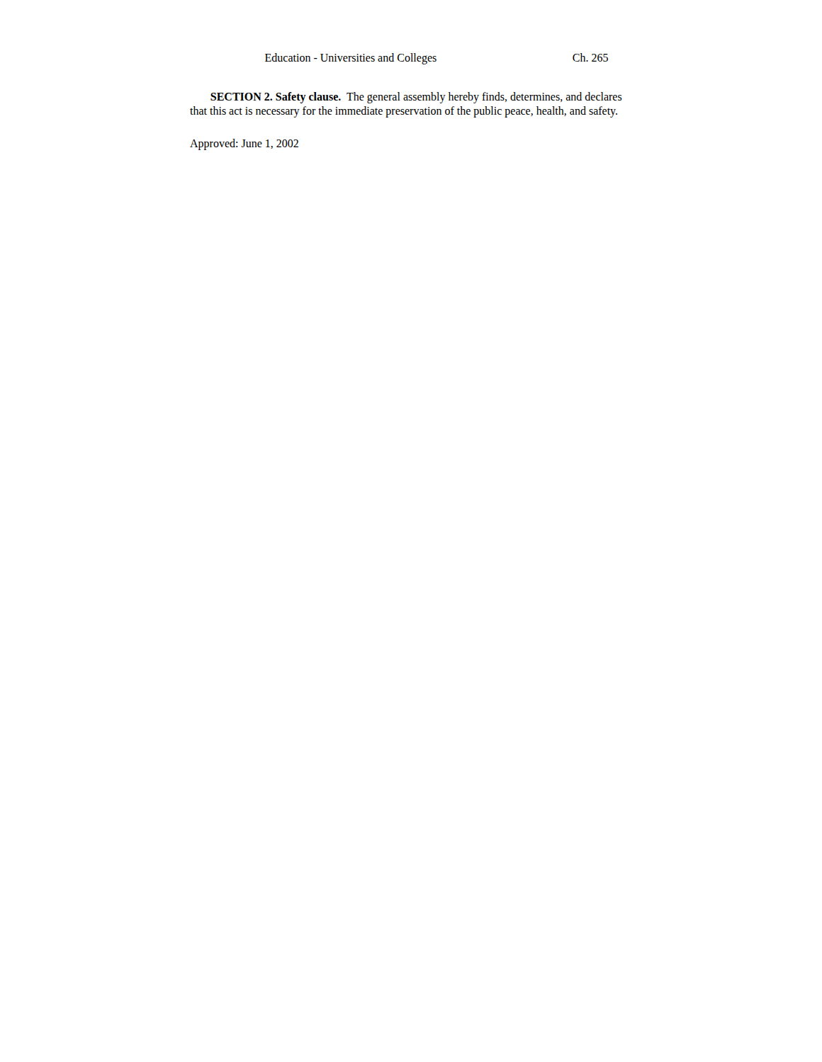Education - Universities and Colleges Ch. 265
SECTION 2. Safety clause. The general assembly hereby finds, determines, and declares that this act is necessary for the immediate preservation of the public peace, health, and safety.
Approved: June 1, 2002